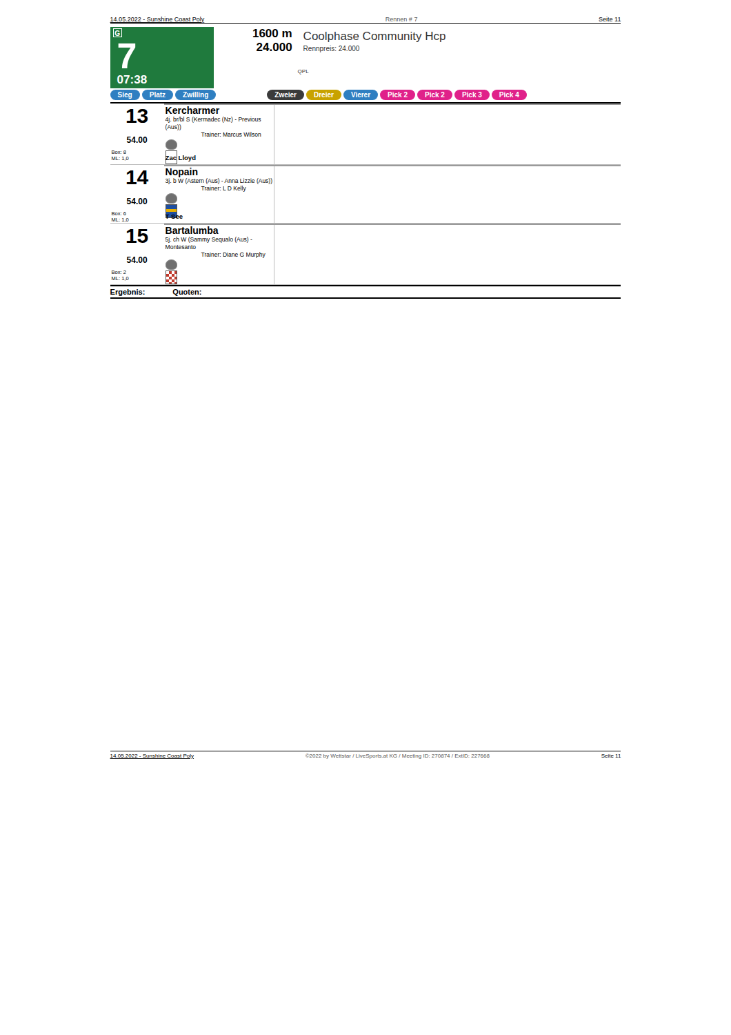14.05.2022 - Sunshine Coast Poly
Rennen # 7
Seite 11
G
7
07:38
1600 m
24.000
Coolphase Community Hcp
Rennpreis: 24.000
QPL
Sieg Platz Zwilling
Zweier Dreier Vierer Pick 2 Pick 2 Pick 3 Pick 4
13
54.00
Box: 8
ML: 1,0
Kercharmer
4j. br/bl S (Kermadec (Nz) - Previous (Aus))
Trainer: Marcus Wilson
Zac Lloyd
14
54.00
Box: 6
ML: 1,0
Nopain
3j. b W (Astern (Aus) - Anna Lizzie (Aus))
Trainer: L D Kelly
T See
15
54.00
Box: 2
ML: 1,0
Bartalumba
5j. ch W (Sammy Sequalo (Aus) - Montesanto
Trainer: Diane G Murphy
Ergebnis:
Quoten:
14.05.2022 - Sunshine Coast Poly
©2022 by Wettstar / LiveSports.at KG / Meeting ID: 270874 / ExtID: 227668
Seite 11